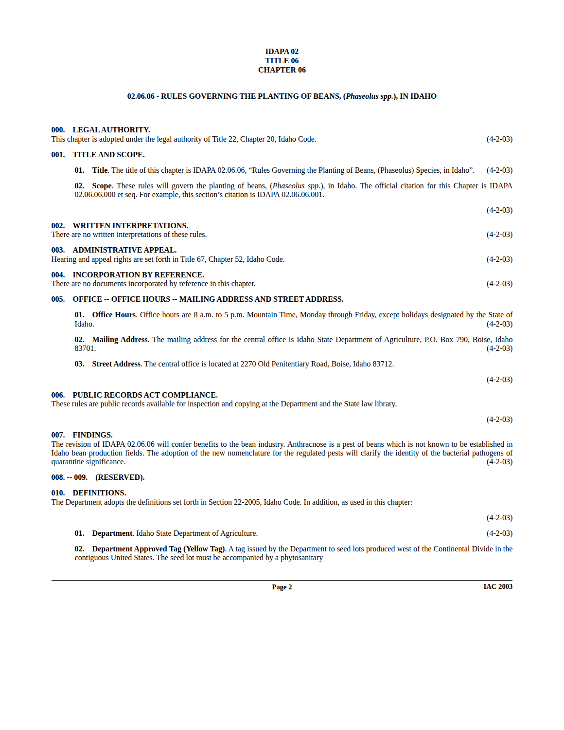IDAPA 02
TITLE 06
CHAPTER 06
02.06.06 - RULES GOVERNING THE PLANTING OF BEANS, (Phaseolus spp.), IN IDAHO
000. LEGAL AUTHORITY.
This chapter is adopted under the legal authority of Title 22, Chapter 20, Idaho Code.(4-2-03)
001. TITLE AND SCOPE.
01. Title. The title of this chapter is IDAPA 02.06.06, “Rules Governing the Planting of Beans, (Phaseolus) Species, in Idaho”.(4-2-03)
02. Scope. These rules will govern the planting of beans, (Phaseolus spp.), in Idaho. The official citation for this Chapter is IDAPA 02.06.06.000 et seq. For example, this section’s citation is IDAPA 02.06.06.001.
(4-2-03)
002. WRITTEN INTERPRETATIONS.
There are no written interpretations of these rules.(4-2-03)
003. ADMINISTRATIVE APPEAL.
Hearing and appeal rights are set forth in Title 67, Chapter 52, Idaho Code.(4-2-03)
004. INCORPORATION BY REFERENCE.
There are no documents incorporated by reference in this chapter.(4-2-03)
005. OFFICE -- OFFICE HOURS -- MAILING ADDRESS AND STREET ADDRESS.
01. Office Hours. Office hours are 8 a.m. to 5 p.m. Mountain Time, Monday through Friday, except holidays designated by the State of Idaho.(4-2-03)
02. Mailing Address. The mailing address for the central office is Idaho State Department of Agriculture, P.O. Box 790, Boise, Idaho 83701.(4-2-03)
03. Street Address. The central office is located at 2270 Old Penitentiary Road, Boise, Idaho 83712.
(4-2-03)
006. PUBLIC RECORDS ACT COMPLIANCE.
These rules are public records available for inspection and copying at the Department and the State law library.
(4-2-03)
007. FINDINGS.
The revision of IDAPA 02.06.06 will confer benefits to the bean industry. Anthracnose is a pest of beans which is not known to be established in Idaho bean production fields. The adoption of the new nomenclature for the regulated pests will clarify the identity of the bacterial pathogens of quarantine significance.(4-2-03)
008. -- 009. (RESERVED).
010. DEFINITIONS.
The Department adopts the definitions set forth in Section 22-2005, Idaho Code. In addition, as used in this chapter:
(4-2-03)
01. Department. Idaho State Department of Agriculture.(4-2-03)
02. Department Approved Tag (Yellow Tag). A tag issued by the Department to seed lots produced west of the Continental Divide in the contiguous United States. The seed lot must be accompanied by a phytosanitary
Page 2
IAC 2003